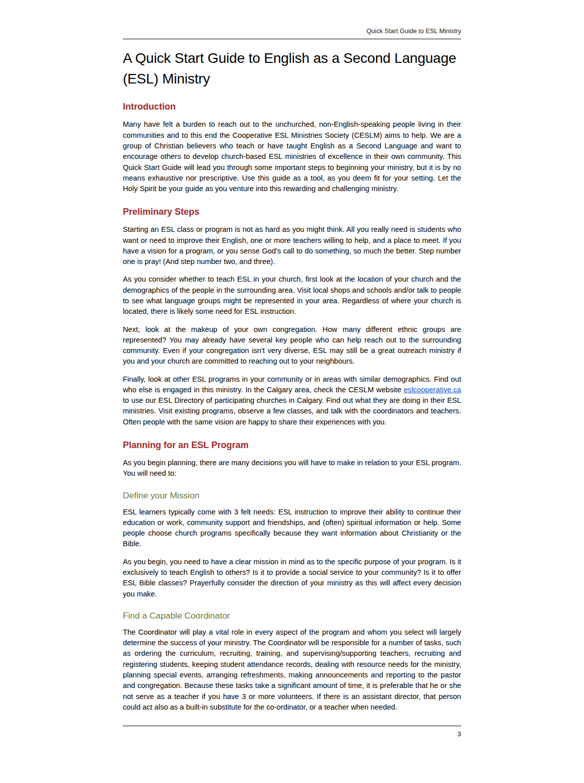Quick Start Guide to ESL Ministry
A Quick Start Guide to English as a Second Language (ESL) Ministry
Introduction
Many have felt a burden to reach out to the unchurched, non-English-speaking people living in their communities and to this end the Cooperative ESL Ministries Society (CESLM) aims to help. We are a group of Christian believers who teach or have taught English as a Second Language and want to encourage others to develop church-based ESL ministries of excellence in their own community. This Quick Start Guide will lead you through some important steps to beginning your ministry, but it is by no means exhaustive nor prescriptive. Use this guide as a tool, as you deem fit for your setting. Let the Holy Spirit be your guide as you venture into this rewarding and challenging ministry.
Preliminary Steps
Starting an ESL class or program is not as hard as you might think. All you really need is students who want or need to improve their English, one or more teachers willing to help, and a place to meet. If you have a vision for a program, or you sense God's call to do something, so much the better. Step number one is pray! (And step number two, and three).
As you consider whether to teach ESL in your church, first look at the location of your church and the demographics of the people in the surrounding area. Visit local shops and schools and/or talk to people to see what language groups might be represented in your area. Regardless of where your church is located, there is likely some need for ESL instruction.
Next, look at the makeup of your own congregation. How many different ethnic groups are represented? You may already have several key people who can help reach out to the surrounding community. Even if your congregation isn't very diverse, ESL may still be a great outreach ministry if you and your church are committed to reaching out to your neighbours.
Finally, look at other ESL programs in your community or in areas with similar demographics. Find out who else is engaged in this ministry. In the Calgary area, check the CESLM website eslcooperative.ca to use our ESL Directory of participating churches in Calgary. Find out what they are doing in their ESL ministries. Visit existing programs, observe a few classes, and talk with the coordinators and teachers. Often people with the same vision are happy to share their experiences with you.
Planning for an ESL Program
As you begin planning, there are many decisions you will have to make in relation to your ESL program. You will need to:
Define your Mission
ESL learners typically come with 3 felt needs: ESL instruction to improve their ability to continue their education or work, community support and friendships, and (often) spiritual information or help. Some people choose church programs specifically because they want information about Christianity or the Bible.
As you begin, you need to have a clear mission in mind as to the specific purpose of your program. Is it exclusively to teach English to others? Is it to provide a social service to your community? Is it to offer ESL Bible classes? Prayerfully consider the direction of your ministry as this will affect every decision you make.
Find a Capable Coordinator
The Coordinator will play a vital role in every aspect of the program and whom you select will largely determine the success of your ministry. The Coordinator will be responsible for a number of tasks, such as ordering the curriculum, recruiting, training, and supervising/supporting teachers, recruiting and registering students, keeping student attendance records, dealing with resource needs for the ministry, planning special events, arranging refreshments, making announcements and reporting to the pastor and congregation. Because these tasks take a significant amount of time, it is preferable that he or she not serve as a teacher if you have 3 or more volunteers. If there is an assistant director, that person could act also as a built-in substitute for the co-ordinator, or a teacher when needed.
3